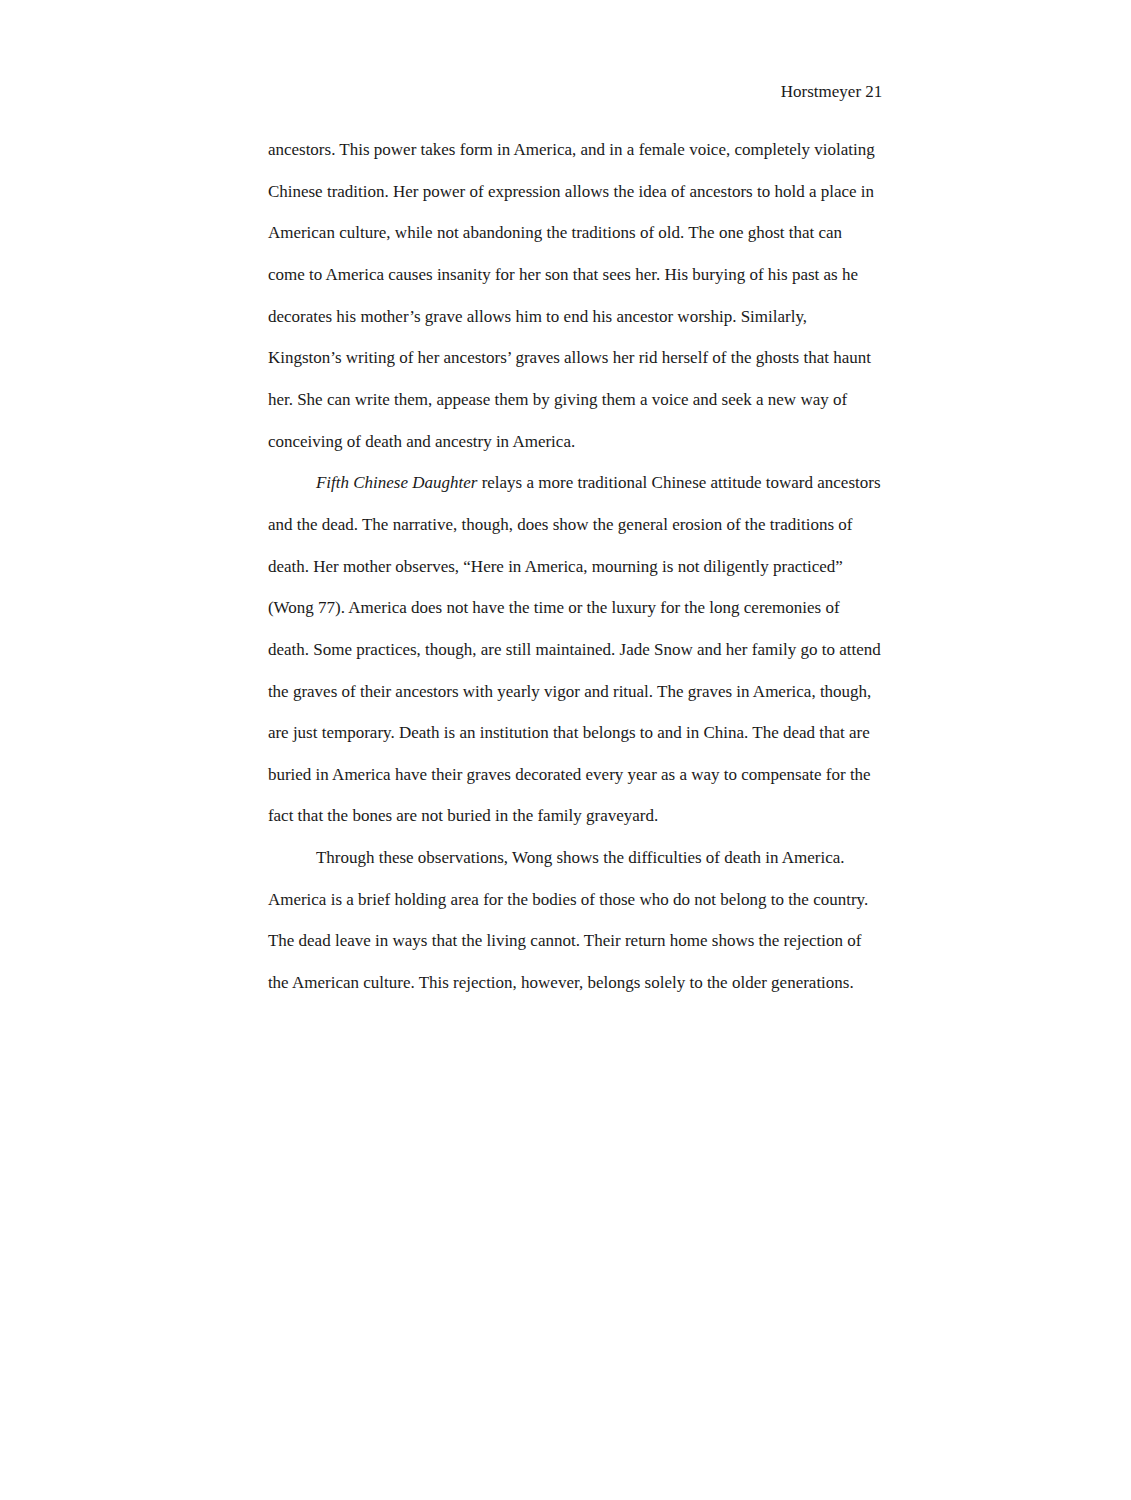Horstmeyer 21
ancestors. This power takes form in America, and in a female voice, completely violating Chinese tradition. Her power of expression allows the idea of ancestors to hold a place in American culture, while not abandoning the traditions of old. The one ghost that can come to America causes insanity for her son that sees her. His burying of his past as he decorates his mother’s grave allows him to end his ancestor worship. Similarly, Kingston’s writing of her ancestors’ graves allows her rid herself of the ghosts that haunt her. She can write them, appease them by giving them a voice and seek a new way of conceiving of death and ancestry in America.
Fifth Chinese Daughter relays a more traditional Chinese attitude toward ancestors and the dead. The narrative, though, does show the general erosion of the traditions of death. Her mother observes, “Here in America, mourning is not diligently practiced” (Wong 77). America does not have the time or the luxury for the long ceremonies of death. Some practices, though, are still maintained. Jade Snow and her family go to attend the graves of their ancestors with yearly vigor and ritual. The graves in America, though, are just temporary. Death is an institution that belongs to and in China. The dead that are buried in America have their graves decorated every year as a way to compensate for the fact that the bones are not buried in the family graveyard.
Through these observations, Wong shows the difficulties of death in America. America is a brief holding area for the bodies of those who do not belong to the country. The dead leave in ways that the living cannot. Their return home shows the rejection of the American culture. This rejection, however, belongs solely to the older generations.